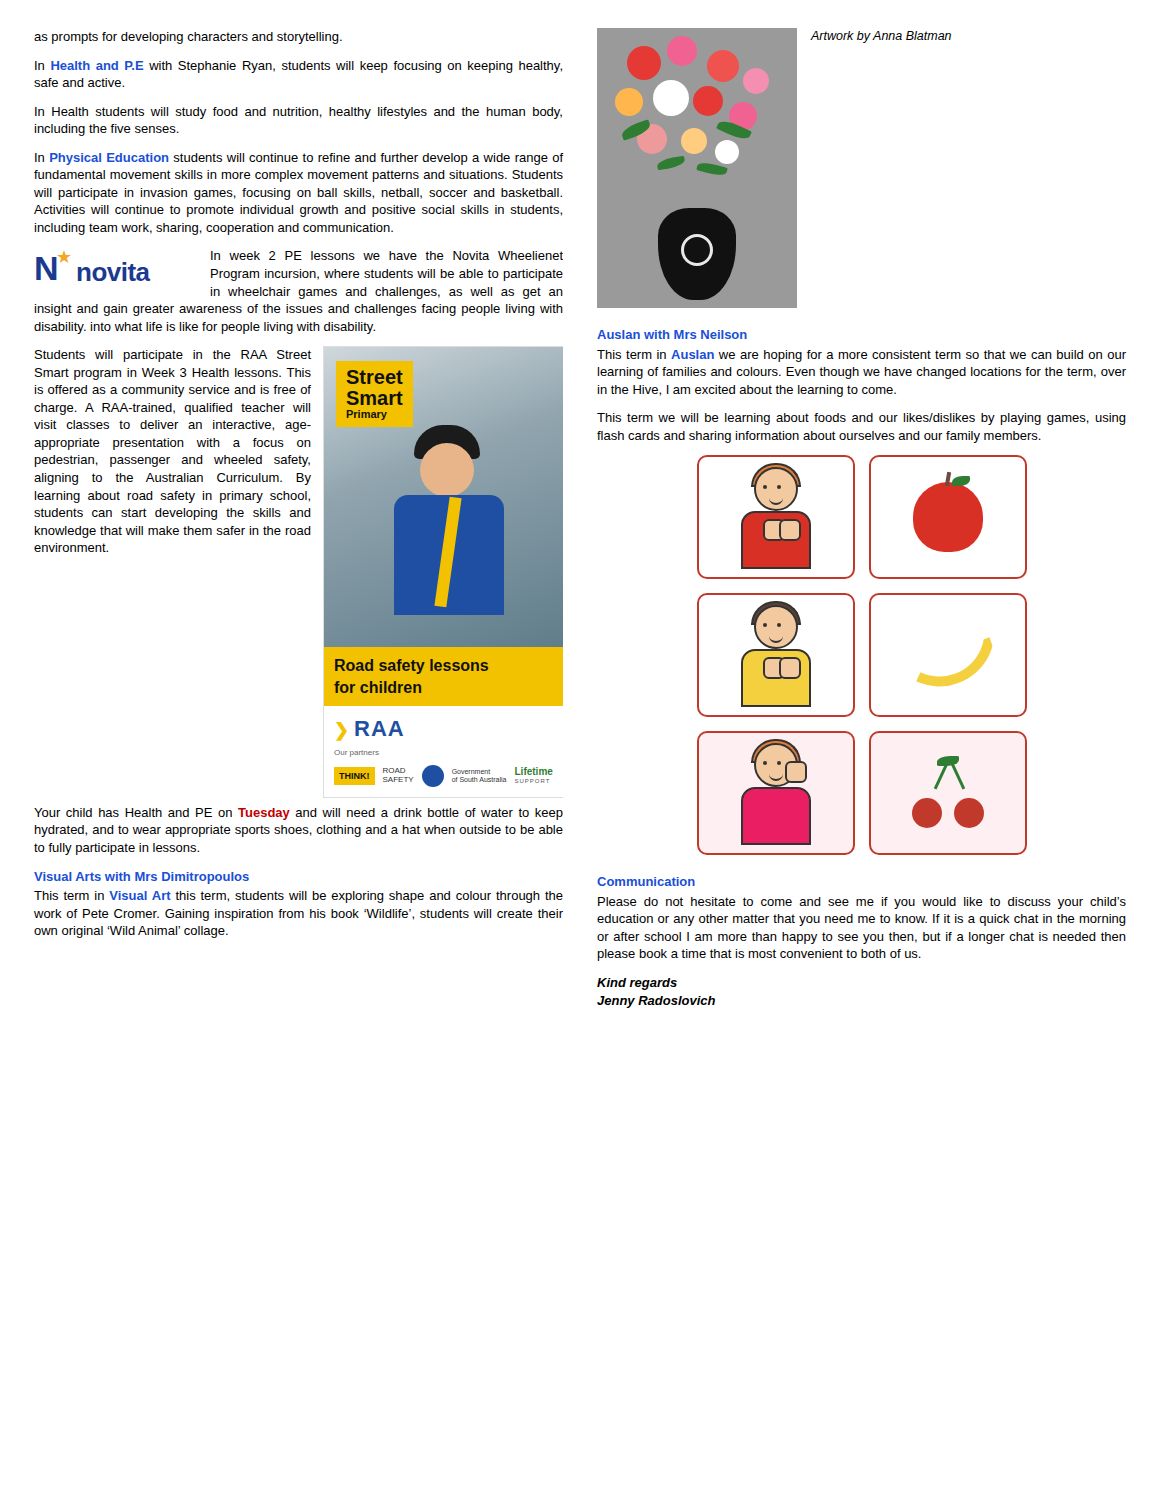as prompts for developing characters and storytelling.
In Health and P.E with Stephanie Ryan, students will keep focusing on keeping healthy, safe and active.
In Health students will study food and nutrition, healthy lifestyles and the human body, including the five senses.
In Physical Education students will continue to refine and further develop a wide range of fundamental movement skills in more complex movement patterns and situations. Students will participate in invasion games, focusing on ball skills, netball, soccer and basketball. Activities will continue to promote individual growth and positive social skills in students, including team work, sharing, cooperation and communication.
N ★ novita
In week 2 PE lessons we have the Novita Wheelienet Program incursion, where students will be able to participate in wheelchair games and challenges, as well as get an insight and gain greater awareness of the issues and challenges facing people living with disability. into what life is like for people living with disability.
Street Smart Primary
Road safety lessons
for children
RAA
Our partners
THINK! ROAD
SAFETY Government
of South Australia LifetimeSUPPORT
Students will participate in the RAA Street Smart program in Week 3 Health lessons. This is offered as a community service and is free of charge. A RAA-trained, qualified teacher will visit classes to deliver an interactive, age-appropriate presentation with a focus on pedestrian, passenger and wheeled safety, aligning to the Australian Curriculum. By learning about road safety in primary school, students can start developing the skills and knowledge that will make them safer in the road environment.
Your child has Health and PE on Tuesday and will need a drink bottle of water to keep hydrated, and to wear appropriate sports shoes, clothing and a hat when outside to be able to fully participate in lessons.
Visual Arts with Mrs Dimitropoulos
This term in Visual Art this term, students will be exploring shape and colour through the work of Pete Cromer. Gaining inspiration from his book ‘Wildlife’, students will create their own original ‘Wild Animal’ collage.
Artwork by Anna Blatman
Auslan with Mrs Neilson
This term in Auslan we are hoping for a more consistent term so that we can build on our learning of families and colours. Even though we have changed locations for the term, over in the Hive, I am excited about the learning to come.
This term we will be learning about foods and our likes/dislikes by playing games, using flash cards and sharing information about ourselves and our family members.
Communication
Please do not hesitate to come and see me if you would like to discuss your child’s education or any other matter that you need me to know. If it is a quick chat in the morning or after school I am more than happy to see you then, but if a longer chat is needed then please book a time that is most convenient to both of us.
Kind regards
Jenny Radoslovich